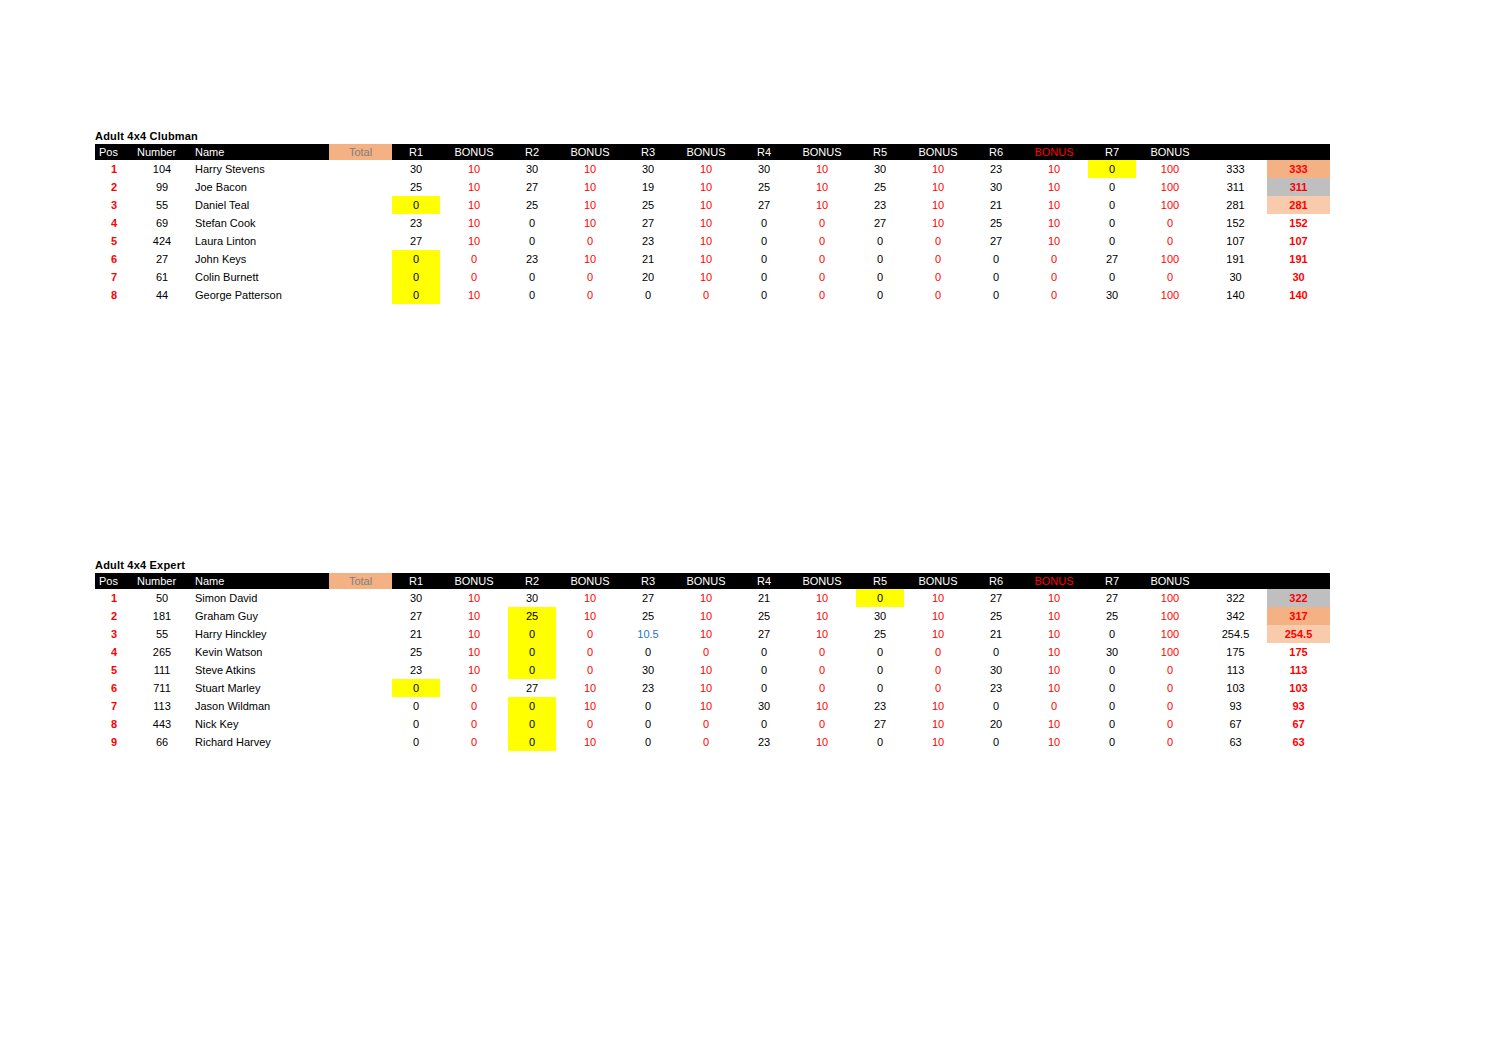Adult 4x4 Clubman
| Pos | Number | Name | Total | R1 | BONUS | R2 | BONUS | R3 | BONUS | R4 | BONUS | R5 | BONUS | R6 | BONUS | R7 | BONUS | | |
| --- | --- | --- | --- | --- | --- | --- | --- | --- | --- | --- | --- | --- | --- | --- | --- | --- | --- | --- | --- |
| 1 | 104 | Harry Stevens | | 30 | 10 | 30 | 10 | 30 | 10 | 30 | 10 | 30 | 10 | 23 | 10 | 0 | 100 | 333 | 333 |
| 2 | 99 | Joe Bacon | | 25 | 10 | 27 | 10 | 19 | 10 | 25 | 10 | 25 | 10 | 30 | 10 | 0 | 100 | 311 | 311 |
| 3 | 55 | Daniel Teal | | 0 | 10 | 25 | 10 | 25 | 10 | 27 | 10 | 23 | 10 | 21 | 10 | 0 | 100 | 281 | 281 |
| 4 | 69 | Stefan Cook | | 23 | 10 | 0 | 10 | 27 | 10 | 0 | 0 | 27 | 10 | 25 | 10 | 0 | 0 | 152 | 152 |
| 5 | 424 | Laura Linton | | 27 | 10 | 0 | 0 | 23 | 10 | 0 | 0 | 0 | 0 | 27 | 10 | 0 | 0 | 107 | 107 |
| 6 | 27 | John Keys | | 0 | 0 | 23 | 10 | 21 | 10 | 0 | 0 | 0 | 0 | 0 | 0 | 27 | 100 | 191 | 191 |
| 7 | 61 | Colin Burnett | | 0 | 0 | 0 | 0 | 20 | 10 | 0 | 0 | 0 | 0 | 0 | 0 | 0 | 0 | 30 | 30 |
| 8 | 44 | George Patterson | | 0 | 10 | 0 | 0 | 0 | 0 | 0 | 0 | 0 | 0 | 0 | 0 | 30 | 100 | 140 | 140 |
Adult 4x4 Expert
| Pos | Number | Name | Total | R1 | BONUS | R2 | BONUS | R3 | BONUS | R4 | BONUS | R5 | BONUS | R6 | BONUS | R7 | BONUS | | |
| --- | --- | --- | --- | --- | --- | --- | --- | --- | --- | --- | --- | --- | --- | --- | --- | --- | --- | --- | --- |
| 1 | 50 | Simon David | | 30 | 10 | 30 | 10 | 27 | 10 | 21 | 10 | 0 | 10 | 27 | 10 | 27 | 100 | 322 | 322 |
| 2 | 181 | Graham Guy | | 27 | 10 | 25 | 10 | 25 | 10 | 25 | 10 | 30 | 10 | 25 | 10 | 25 | 100 | 342 | 317 |
| 3 | 55 | Harry Hinckley | | 21 | 10 | 0 | 0 | 10.5 | 10 | 27 | 10 | 25 | 10 | 21 | 10 | 0 | 100 | 254.5 | 254.5 |
| 4 | 265 | Kevin Watson | | 25 | 10 | 0 | 0 | 0 | 0 | 0 | 0 | 0 | 0 | 0 | 10 | 30 | 100 | 175 | 175 |
| 5 | 111 | Steve Atkins | | 23 | 10 | 0 | 0 | 30 | 10 | 0 | 0 | 0 | 0 | 30 | 10 | 0 | 0 | 113 | 113 |
| 6 | 711 | Stuart Marley | | 0 | 0 | 27 | 10 | 23 | 10 | 0 | 0 | 0 | 0 | 23 | 10 | 0 | 0 | 103 | 103 |
| 7 | 113 | Jason Wildman | | 0 | 0 | 0 | 10 | 0 | 10 | 30 | 10 | 23 | 10 | 0 | 0 | 0 | 0 | 93 | 93 |
| 8 | 443 | Nick Key | | 0 | 0 | 0 | 0 | 0 | 0 | 0 | 0 | 27 | 10 | 20 | 10 | 0 | 0 | 67 | 67 |
| 9 | 66 | Richard Harvey | | 0 | 0 | 0 | 10 | 0 | 0 | 23 | 10 | 0 | 10 | 0 | 10 | 0 | 0 | 63 | 63 |